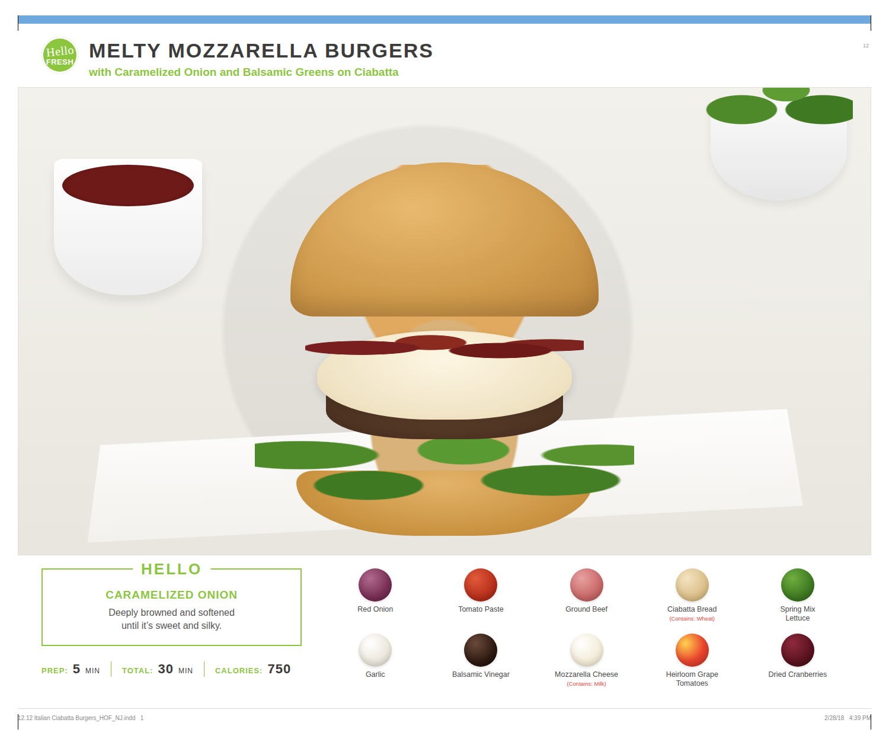12
Hello FRESH
Melty Mozzarella Burgers
with Caramelized Onion and Balsamic Greens on Ciabatta
HELLO
CARAMELIZED ONION
Deeply browned and softened
until it’s sweet and silky.
PREP: 5 MIN
TOTAL: 30 MIN
CALORIES: 750
Red Onion
Tomato Paste
Ground Beef
Ciabatta Bread (Contains: Wheat)
Spring Mix
Lettuce
Garlic
Balsamic Vinegar
Mozzarella Cheese (Contains: Milk)
Heirloom Grape
Tomatoes
Dried Cranberries
12.12 Italian Ciabatta Burgers_HOF_NJ.indd 1 2/28/18 4:39 PM